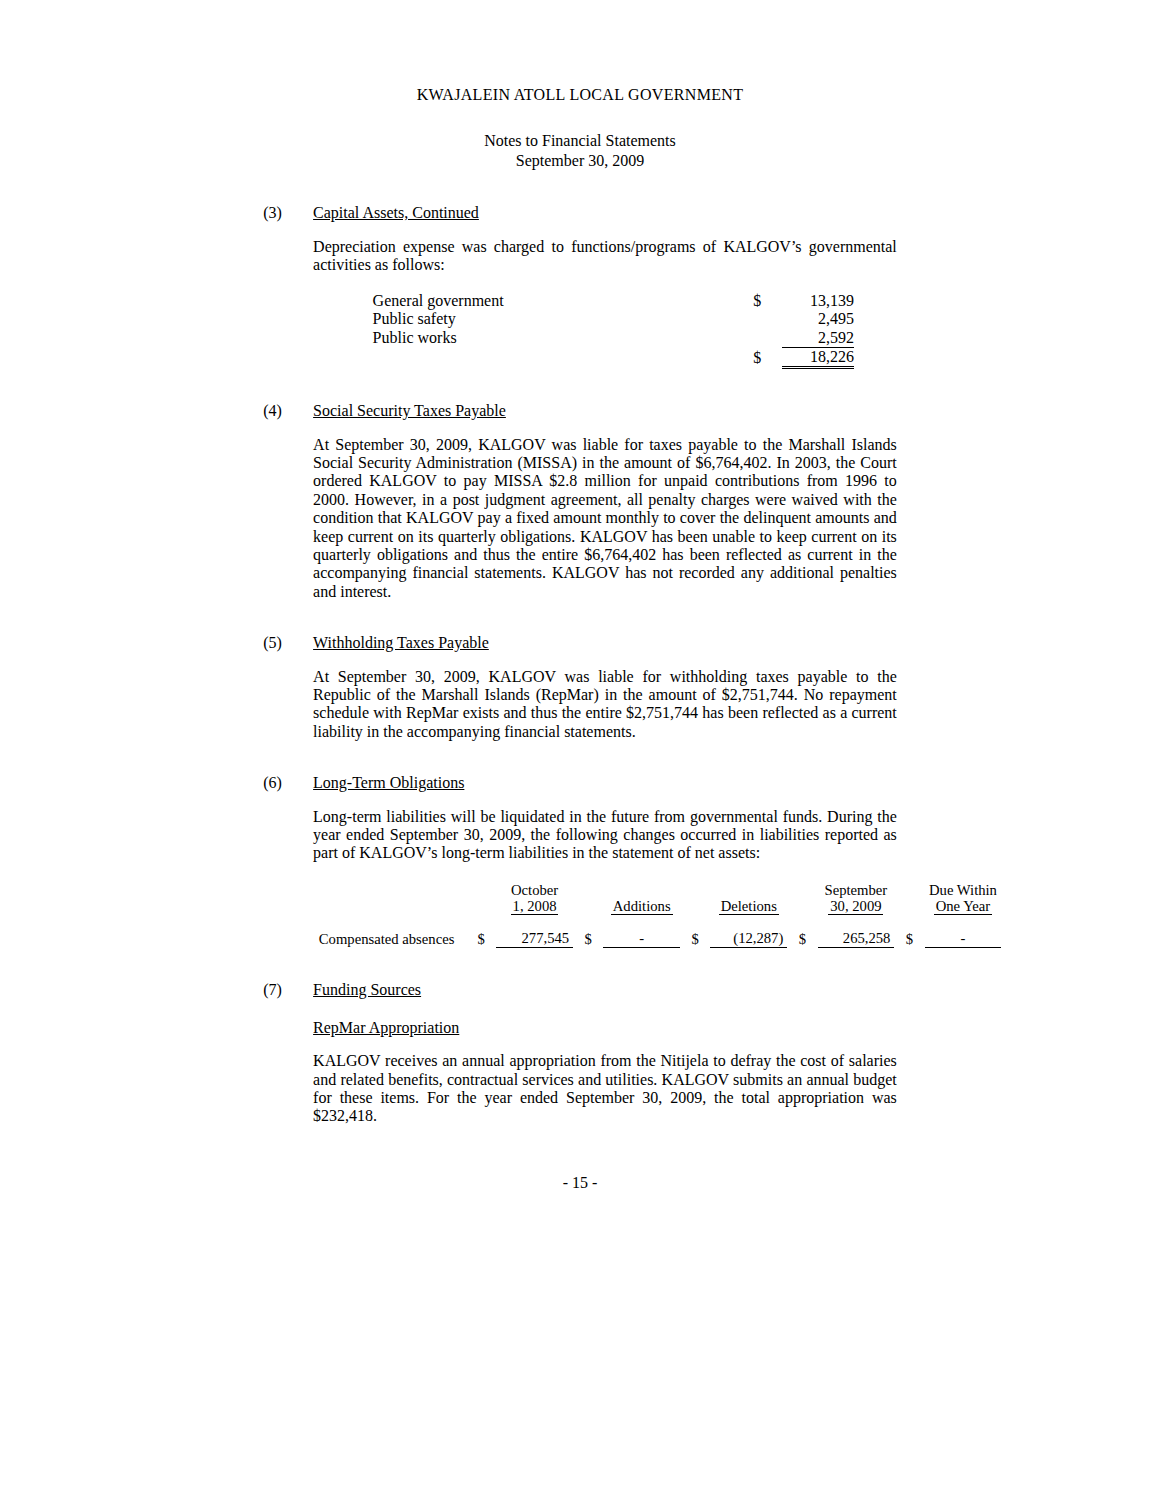KWAJALEIN ATOLL LOCAL GOVERNMENT
Notes to Financial Statements
September 30, 2009
(3)
Capital Assets, Continued
Depreciation expense was charged to functions/programs of KALGOV’s governmental activities as follows:
| General government | $ | 13,139 |
| Public safety | | 2,495 |
| Public works | | 2,592 |
| | $ | 18,226 |
(4)
Social Security Taxes Payable
At September 30, 2009, KALGOV was liable for taxes payable to the Marshall Islands Social Security Administration (MISSA) in the amount of $6,764,402. In 2003, the Court ordered KALGOV to pay MISSA $2.8 million for unpaid contributions from 1996 to 2000. However, in a post judgment agreement, all penalty charges were waived with the condition that KALGOV pay a fixed amount monthly to cover the delinquent amounts and keep current on its quarterly obligations. KALGOV has been unable to keep current on its quarterly obligations and thus the entire $6,764,402 has been reflected as current in the accompanying financial statements. KALGOV has not recorded any additional penalties and interest.
(5)
Withholding Taxes Payable
At September 30, 2009, KALGOV was liable for withholding taxes payable to the Republic of the Marshall Islands (RepMar) in the amount of $2,751,744. No repayment schedule with RepMar exists and thus the entire $2,751,744 has been reflected as a current liability in the accompanying financial statements.
(6)
Long-Term Obligations
Long-term liabilities will be liquidated in the future from governmental funds. During the year ended September 30, 2009, the following changes occurred in liabilities reported as part of KALGOV’s long-term liabilities in the statement of net assets:
| | | October 1, 2008 | | Additions | | Deletions | | September 30, 2009 | | Due Within One Year |
| Compensated absences | $ | 277,545 | $ | - | $ | (12,287) | $ | 265,258 | $ | - |
(7)
Funding Sources
RepMar Appropriation
KALGOV receives an annual appropriation from the Nitijela to defray the cost of salaries and related benefits, contractual services and utilities. KALGOV submits an annual budget for these items. For the year ended September 30, 2009, the total appropriation was $232,418.
- 15 -